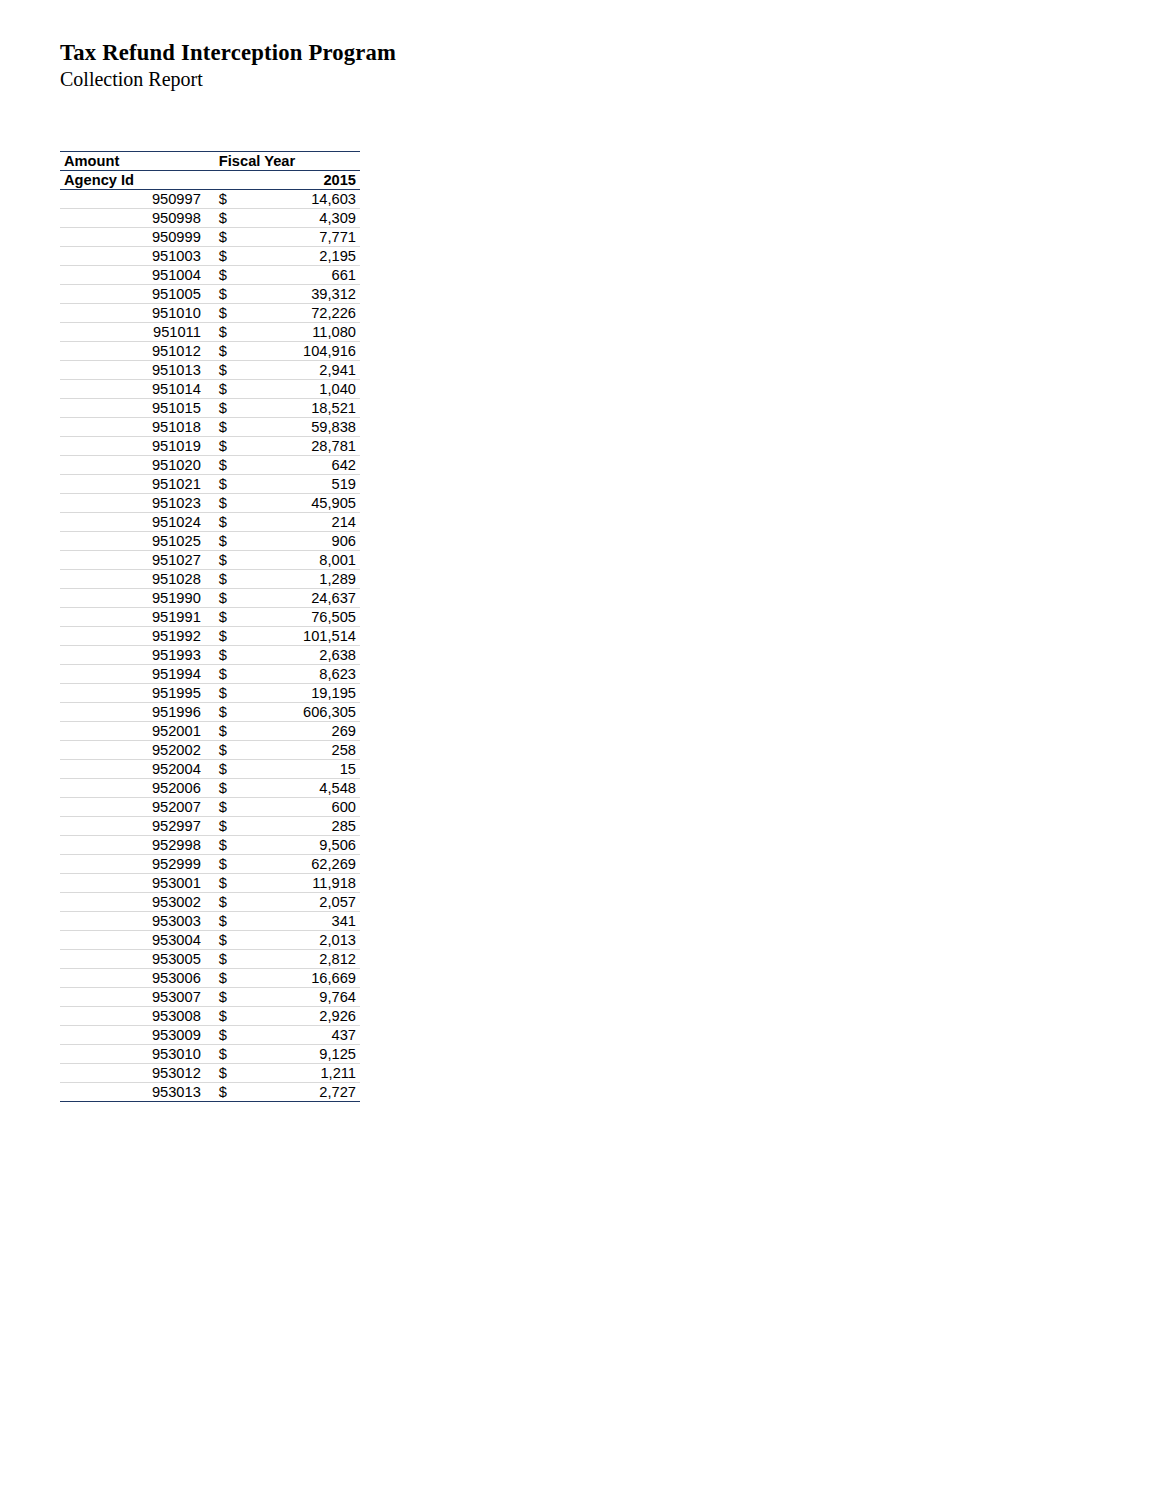Tax Refund Interception Program
Collection Report
| Amount | Fiscal Year |
| --- | --- |
| Agency Id | 2015 |
| 950997 | $ | 14,603 |
| 950998 | $ | 4,309 |
| 950999 | $ | 7,771 |
| 951003 | $ | 2,195 |
| 951004 | $ | 661 |
| 951005 | $ | 39,312 |
| 951010 | $ | 72,226 |
| 951011 | $ | 11,080 |
| 951012 | $ | 104,916 |
| 951013 | $ | 2,941 |
| 951014 | $ | 1,040 |
| 951015 | $ | 18,521 |
| 951018 | $ | 59,838 |
| 951019 | $ | 28,781 |
| 951020 | $ | 642 |
| 951021 | $ | 519 |
| 951023 | $ | 45,905 |
| 951024 | $ | 214 |
| 951025 | $ | 906 |
| 951027 | $ | 8,001 |
| 951028 | $ | 1,289 |
| 951990 | $ | 24,637 |
| 951991 | $ | 76,505 |
| 951992 | $ | 101,514 |
| 951993 | $ | 2,638 |
| 951994 | $ | 8,623 |
| 951995 | $ | 19,195 |
| 951996 | $ | 606,305 |
| 952001 | $ | 269 |
| 952002 | $ | 258 |
| 952004 | $ | 15 |
| 952006 | $ | 4,548 |
| 952007 | $ | 600 |
| 952997 | $ | 285 |
| 952998 | $ | 9,506 |
| 952999 | $ | 62,269 |
| 953001 | $ | 11,918 |
| 953002 | $ | 2,057 |
| 953003 | $ | 341 |
| 953004 | $ | 2,013 |
| 953005 | $ | 2,812 |
| 953006 | $ | 16,669 |
| 953007 | $ | 9,764 |
| 953008 | $ | 2,926 |
| 953009 | $ | 437 |
| 953010 | $ | 9,125 |
| 953012 | $ | 1,211 |
| 953013 | $ | 2,727 |